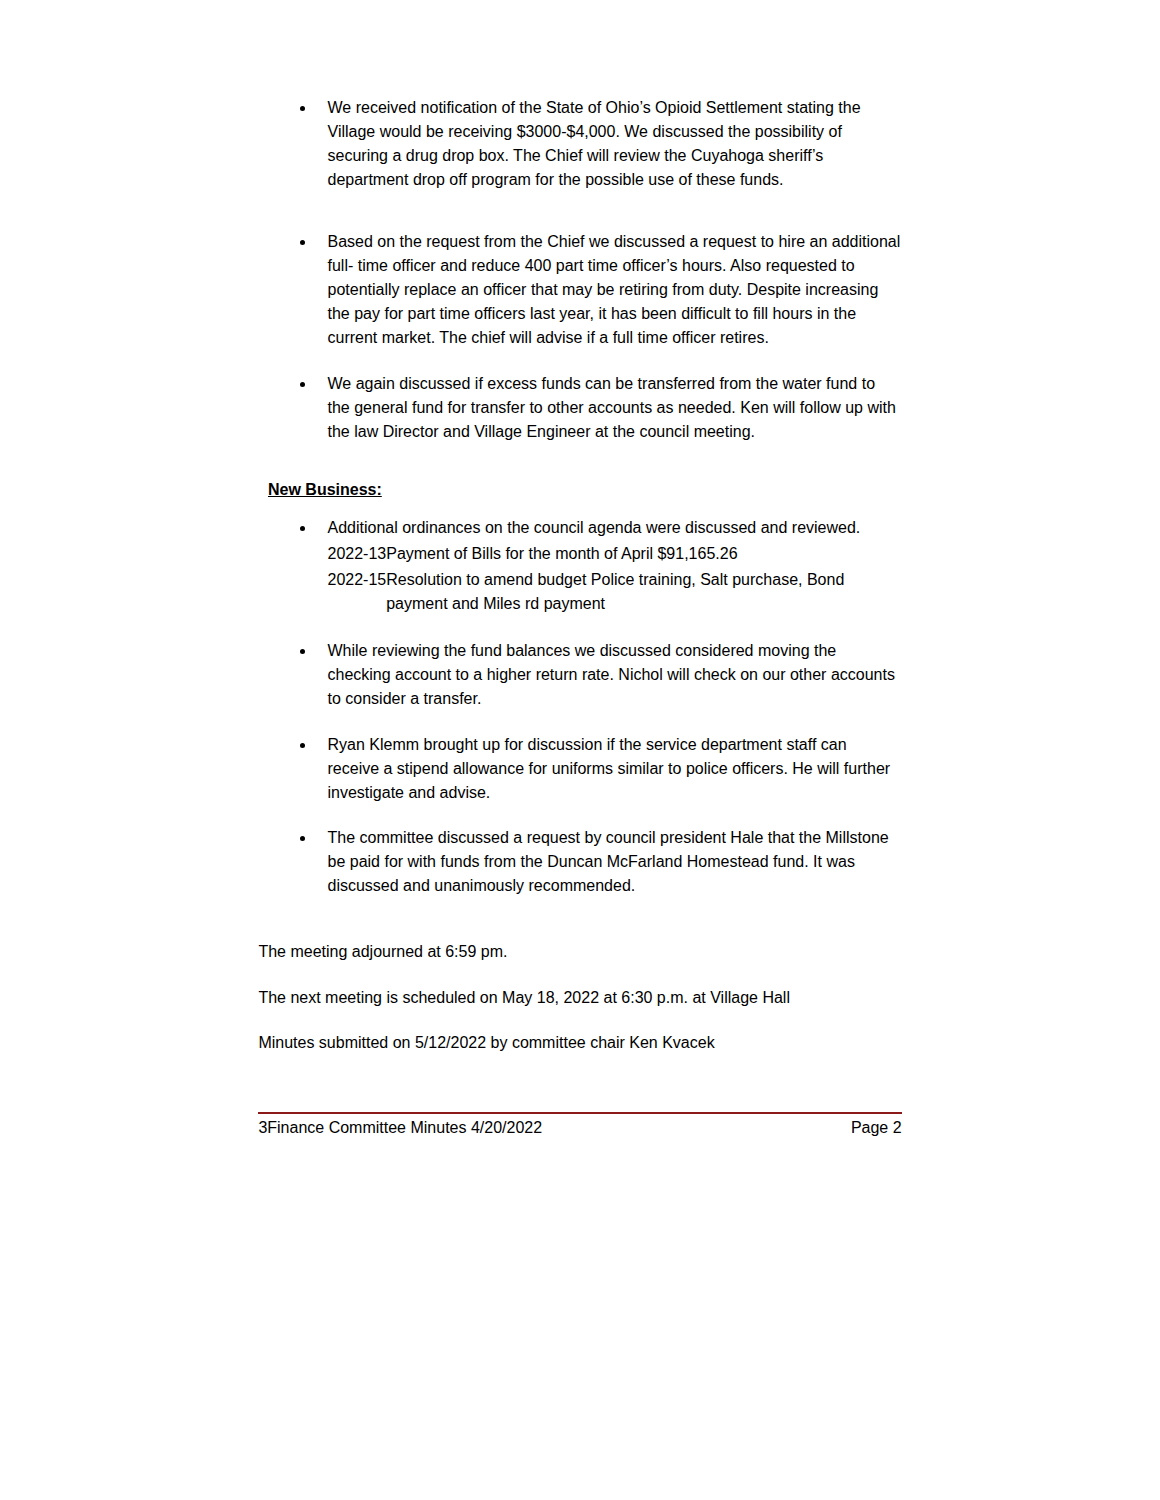We received notification of the State of Ohio’s Opioid Settlement stating the Village would be receiving $3000-$4,000. We discussed the possibility of securing a drug drop box. The Chief will review the Cuyahoga sheriff’s department drop off program for the possible use of these funds.
Based on the request from the Chief we discussed a request to hire an additional full- time officer and reduce 400 part time officer’s hours. Also requested to potentially replace an officer that may be retiring from duty. Despite increasing the pay for part time officers last year, it has been difficult to fill hours in the current market. The chief will advise if a full time officer retires.
We again discussed if excess funds can be transferred from the water fund to the general fund for transfer to other accounts as needed. Ken will follow up with the law Director and Village Engineer at the council meeting.
New Business:
Additional ordinances on the council agenda were discussed and reviewed.
| 2022-13 | Payment of Bills for the month of April $91,165.26 |
| 2022-15 | Resolution to amend budget Police training, Salt purchase, Bond payment and Miles rd payment |
While reviewing the fund balances we discussed considered moving the checking account to a higher return rate. Nichol will check on our other accounts to consider a transfer.
Ryan Klemm brought up for discussion if the service department staff can receive a stipend allowance for uniforms similar to police officers. He will further investigate and advise.
The committee discussed a request by council president Hale that the Millstone be paid for with funds from the Duncan McFarland Homestead fund. It was discussed and unanimously recommended.
The meeting adjourned at 6:59 pm.
The next meeting is scheduled on May 18, 2022 at 6:30 p.m. at Village Hall
Minutes submitted on 5/12/2022 by committee chair Ken Kvacek
3Finance Committee Minutes 4/20/2022 Page 2